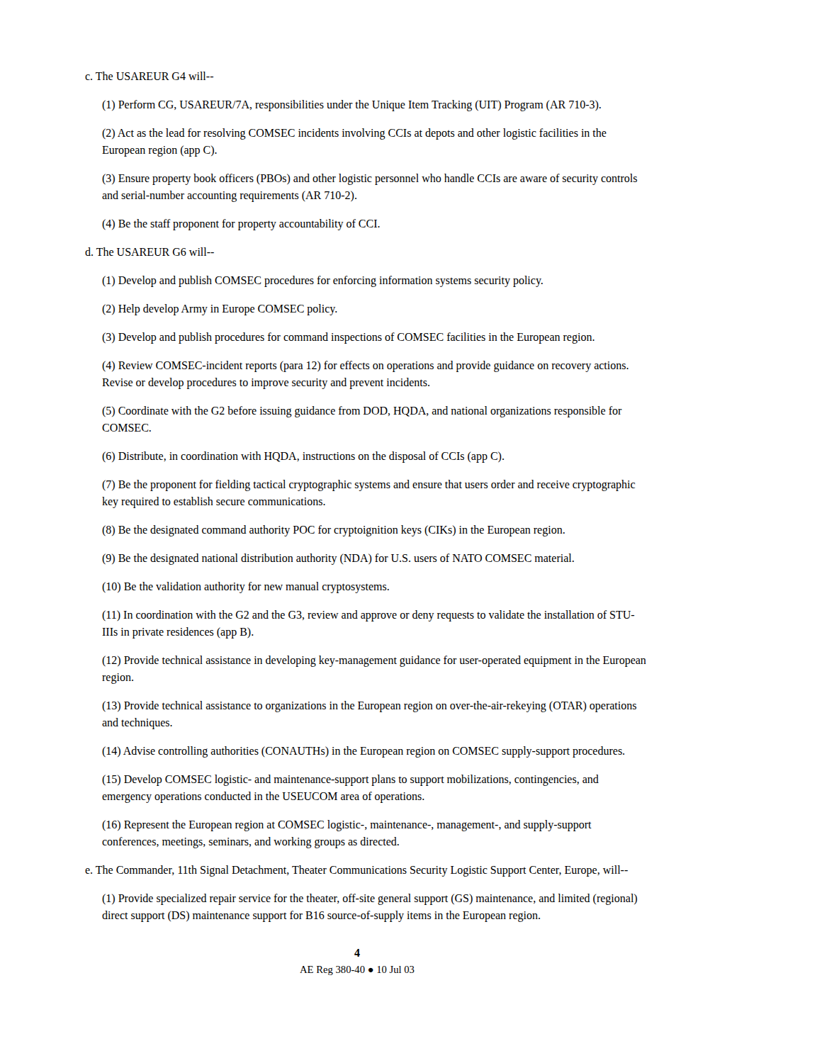c. The USAREUR G4 will--
(1) Perform CG, USAREUR/7A, responsibilities under the Unique Item Tracking (UIT) Program (AR 710-3).
(2) Act as the lead for resolving COMSEC incidents involving CCIs at depots and other logistic facilities in the European region (app C).
(3) Ensure property book officers (PBOs) and other logistic personnel who handle CCIs are aware of security controls and serial-number accounting requirements (AR 710-2).
(4) Be the staff proponent for property accountability of CCI.
d. The USAREUR G6 will--
(1) Develop and publish COMSEC procedures for enforcing information systems security policy.
(2) Help develop Army in Europe COMSEC policy.
(3) Develop and publish procedures for command inspections of COMSEC facilities in the European region.
(4) Review COMSEC-incident reports (para 12) for effects on operations and provide guidance on recovery actions. Revise or develop procedures to improve security and prevent incidents.
(5) Coordinate with the G2 before issuing guidance from DOD, HQDA, and national organizations responsible for COMSEC.
(6) Distribute, in coordination with HQDA, instructions on the disposal of CCIs (app C).
(7) Be the proponent for fielding tactical cryptographic systems and ensure that users order and receive cryptographic key required to establish secure communications.
(8) Be the designated command authority POC for cryptoignition keys (CIKs) in the European region.
(9) Be the designated national distribution authority (NDA) for U.S. users of NATO COMSEC material.
(10) Be the validation authority for new manual cryptosystems.
(11) In coordination with the G2 and the G3, review and approve or deny requests to validate the installation of STU-IIIs in private residences (app B).
(12) Provide technical assistance in developing key-management guidance for user-operated equipment in the European region.
(13) Provide technical assistance to organizations in the European region on over-the-air-rekeying (OTAR) operations and techniques.
(14) Advise controlling authorities (CONAUTHs) in the European region on COMSEC supply-support procedures.
(15) Develop COMSEC logistic- and maintenance-support plans to support mobilizations, contingencies, and emergency operations conducted in the USEUCOM area of operations.
(16) Represent the European region at COMSEC logistic-, maintenance-, management-, and supply-support conferences, meetings, seminars, and working groups as directed.
e. The Commander, 11th Signal Detachment, Theater Communications Security Logistic Support Center, Europe, will--
(1) Provide specialized repair service for the theater, off-site general support (GS) maintenance, and limited (regional) direct support (DS) maintenance support for B16 source-of-supply items in the European region.
4
AE Reg 380-40 ● 10 Jul 03